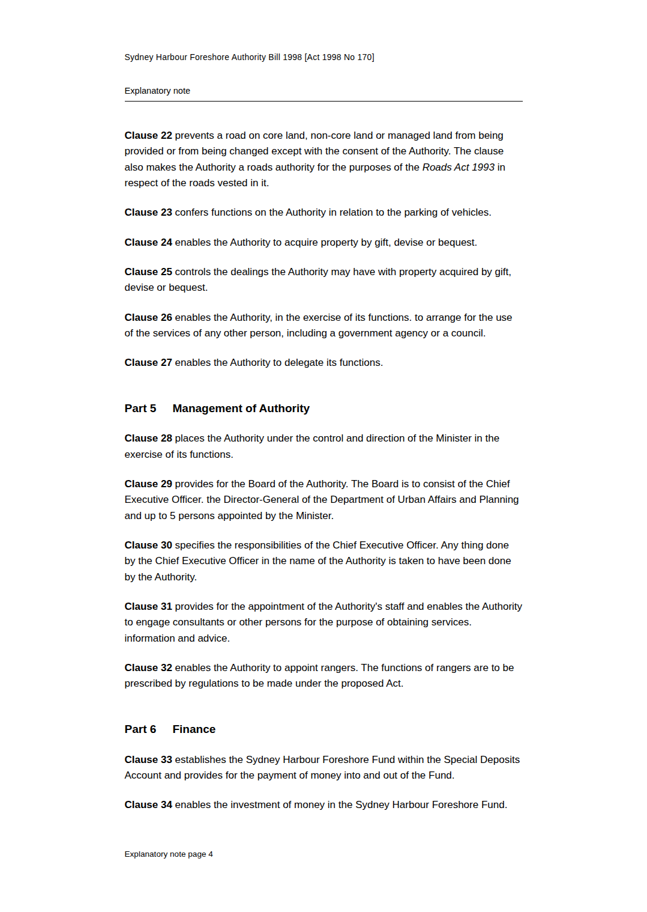Sydney Harbour Foreshore Authority Bill 1998 [Act 1998 No 170]
Explanatory note
Clause 22 prevents a road on core land, non-core land or managed land from being provided or from being changed except with the consent of the Authority. The clause also makes the Authority a roads authority for the purposes of the Roads Act 1993 in respect of the roads vested in it.
Clause 23 confers functions on the Authority in relation to the parking of vehicles.
Clause 24 enables the Authority to acquire property by gift, devise or bequest.
Clause 25 controls the dealings the Authority may have with property acquired by gift, devise or bequest.
Clause 26 enables the Authority, in the exercise of its functions. to arrange for the use of the services of any other person, including a government agency or a council.
Clause 27 enables the Authority to delegate its functions.
Part 5 Management of Authority
Clause 28 places the Authority under the control and direction of the Minister in the exercise of its functions.
Clause 29 provides for the Board of the Authority. The Board is to consist of the Chief Executive Officer. the Director-General of the Department of Urban Affairs and Planning and up to 5 persons appointed by the Minister.
Clause 30 specifies the responsibilities of the Chief Executive Officer. Any thing done by the Chief Executive Officer in the name of the Authority is taken to have been done by the Authority.
Clause 31 provides for the appointment of the Authority's staff and enables the Authority to engage consultants or other persons for the purpose of obtaining services. information and advice.
Clause 32 enables the Authority to appoint rangers. The functions of rangers are to be prescribed by regulations to be made under the proposed Act.
Part 6 Finance
Clause 33 establishes the Sydney Harbour Foreshore Fund within the Special Deposits Account and provides for the payment of money into and out of the Fund.
Clause 34 enables the investment of money in the Sydney Harbour Foreshore Fund.
Explanatory note page 4